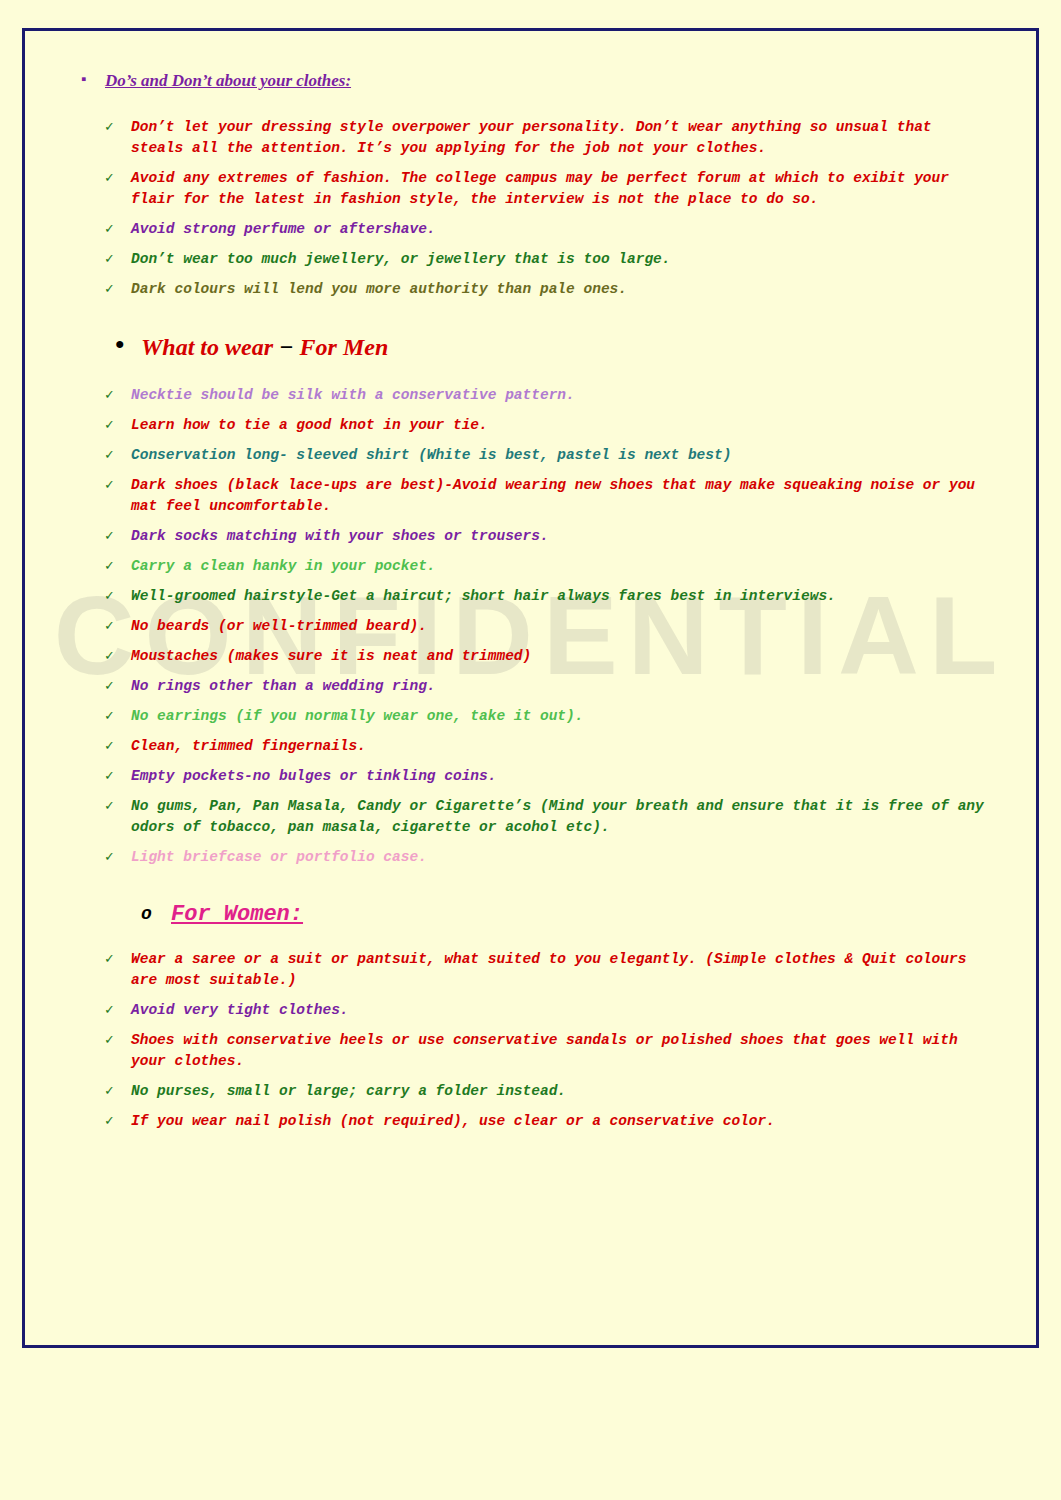CONFIDENTIAL
Do’s and Don’t about your clothes:
Don’t let your dressing style overpower your personality. Don’t wear anything so unsual that steals all the attention. It’s you applying for the job not your clothes.
Avoid any extremes of fashion. The college campus may be perfect forum at which to exibit your flair for the latest in fashion style, the interview is not the place to do so.
Avoid strong perfume or aftershave.
Don’t wear too much jewellery, or jewellery that is too large.
Dark colours will lend you more authority than pale ones.
What to wear − For Men
Necktie should be silk with a conservative pattern.
Learn how to tie a good knot in your tie.
Conservation long- sleeved shirt (White is best, pastel is next best)
Dark shoes (black lace-ups are best)-Avoid wearing new shoes that may make squeaking noise or you mat feel uncomfortable.
Dark socks matching with your shoes or trousers.
Carry a clean hanky in your pocket.
Well-groomed hairstyle-Get a haircut; short hair always fares best in interviews.
No beards (or well-trimmed beard).
Moustaches (makes sure it is neat and trimmed)
No rings other than a wedding ring.
No earrings (if you normally wear one, take it out).
Clean, trimmed fingernails.
Empty pockets-no bulges or tinkling coins.
No gums, Pan, Pan Masala, Candy or Cigarette’s (Mind your breath and ensure that it is free of any odors of tobacco, pan masala, cigarette or acohol etc).
Light briefcase or portfolio case.
For Women:
Wear a saree or a suit or pantsuit, what suited to you elegantly. (Simple clothes & Quit colours are most suitable.)
Avoid very tight clothes.
Shoes with conservative heels or use conservative sandals or polished shoes that goes well with your clothes.
No purses, small or large; carry a folder instead.
If you wear nail polish (not required), use clear or a conservative color.